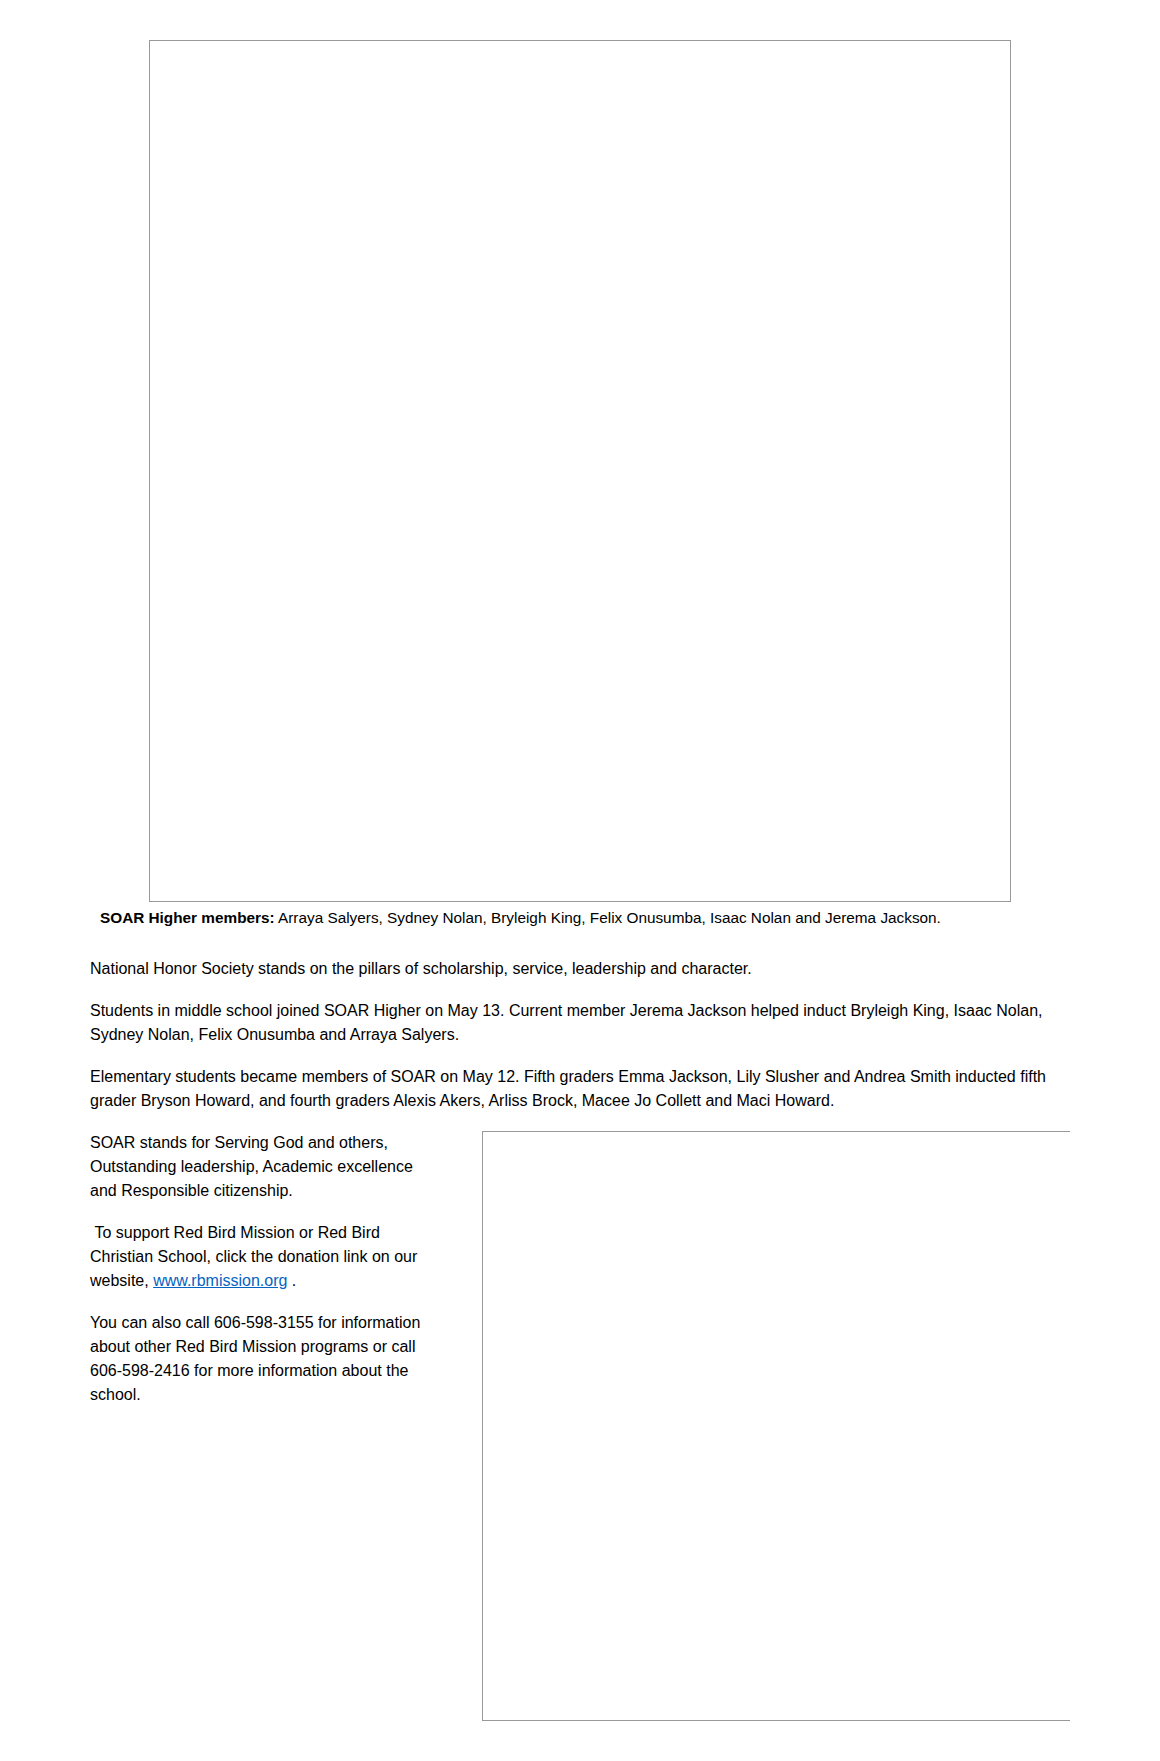SOAR Higher members: Arraya Salyers, Sydney Nolan, Bryleigh King, Felix Onusumba, Isaac Nolan and Jerema Jackson.
National Honor Society stands on the pillars of scholarship, service, leadership and character.
Students in middle school joined SOAR Higher on May 13. Current member Jerema Jackson helped induct Bryleigh King, Isaac Nolan, Sydney Nolan, Felix Onusumba and Arraya Salyers.
Elementary students became members of SOAR on May 12. Fifth graders Emma Jackson, Lily Slusher and Andrea Smith inducted fifth grader Bryson Howard, and fourth graders Alexis Akers, Arliss Brock, Macee Jo Collett and Maci Howard.
SOAR stands for Serving God and others, Outstanding leadership, Academic excellence and Responsible citizenship.
To support Red Bird Mission or Red Bird Christian School, click the donation link on our website, www.rbmission.org .
You can also call 606-598-3155 for information about other Red Bird Mission programs or call 606-598-2416 for more information about the school.